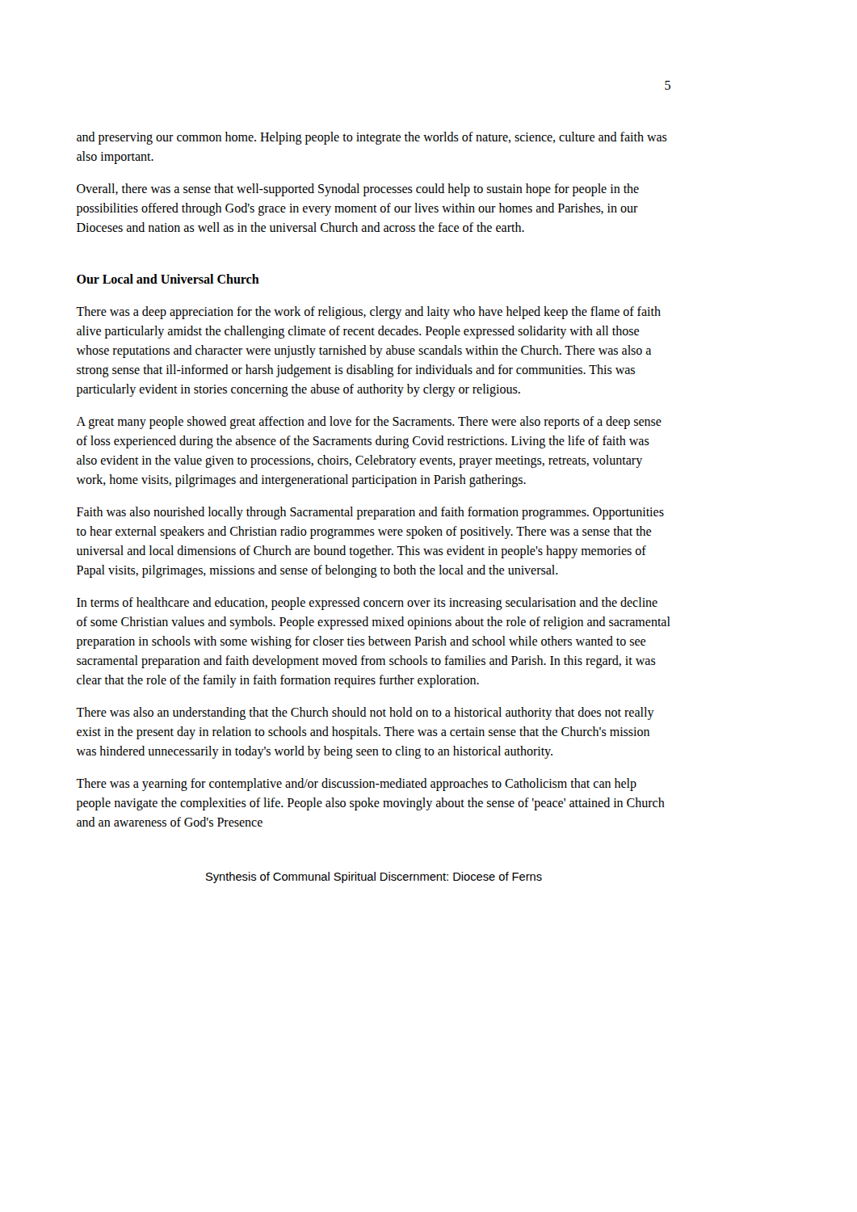5
and preserving our common home. Helping people to integrate the worlds of nature, science, culture and faith was also important.
Overall, there was a sense that well-supported Synodal processes could help to sustain hope for people in the possibilities offered through God's grace in every moment of our lives within our homes and Parishes, in our Dioceses and nation as well as in the universal Church and across the face of the earth.
Our Local and Universal Church
There was a deep appreciation for the work of religious, clergy and laity who have helped keep the flame of faith alive particularly amidst the challenging climate of recent decades. People expressed solidarity with all those whose reputations and character were unjustly tarnished by abuse scandals within the Church. There was also a strong sense that ill-informed or harsh judgement is disabling for individuals and for communities. This was particularly evident in stories concerning the abuse of authority by clergy or religious.
A great many people showed great affection and love for the Sacraments. There were also reports of a deep sense of loss experienced during the absence of the Sacraments during Covid restrictions. Living the life of faith was also evident in the value given to processions, choirs, Celebratory events, prayer meetings, retreats, voluntary work, home visits, pilgrimages and intergenerational participation in Parish gatherings.
Faith was also nourished locally through Sacramental preparation and faith formation programmes. Opportunities to hear external speakers and Christian radio programmes were spoken of positively. There was a sense that the universal and local dimensions of Church are bound together. This was evident in people's happy memories of Papal visits, pilgrimages, missions and sense of belonging to both the local and the universal.
In terms of healthcare and education, people expressed concern over its increasing secularisation and the decline of some Christian values and symbols. People expressed mixed opinions about the role of religion and sacramental preparation in schools with some wishing for closer ties between Parish and school while others wanted to see sacramental preparation and faith development moved from schools to families and Parish. In this regard, it was clear that the role of the family in faith formation requires further exploration.
There was also an understanding that the Church should not hold on to a historical authority that does not really exist in the present day in relation to schools and hospitals. There was a certain sense that the Church's mission was hindered unnecessarily in today's world by being seen to cling to an historical authority.
There was a yearning for contemplative and/or discussion-mediated approaches to Catholicism that can help people navigate the complexities of life. People also spoke movingly about the sense of 'peace' attained in Church and an awareness of God's Presence
Synthesis of Communal Spiritual Discernment: Diocese of Ferns